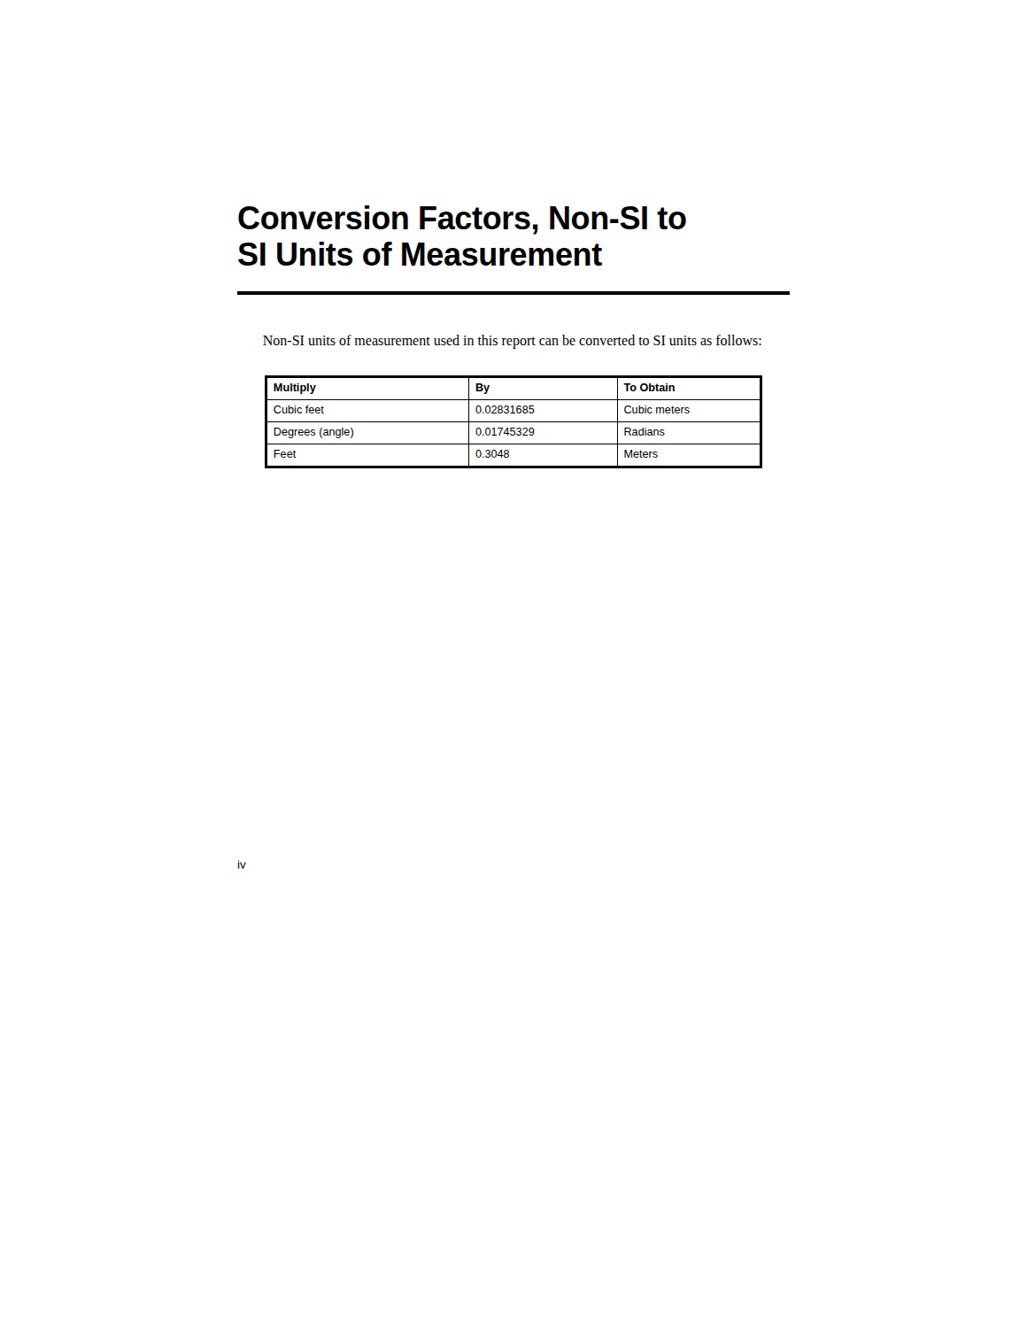Conversion Factors, Non-SI to
SI Units of Measurement
Non-SI units of measurement used in this report can be converted to SI units as follows:
| Multiply | By | To Obtain |
| --- | --- | --- |
| Cubic feet | 0.02831685 | Cubic meters |
| Degrees (angle) | 0.01745329 | Radians |
| Feet | 0.3048 | Meters |
iv